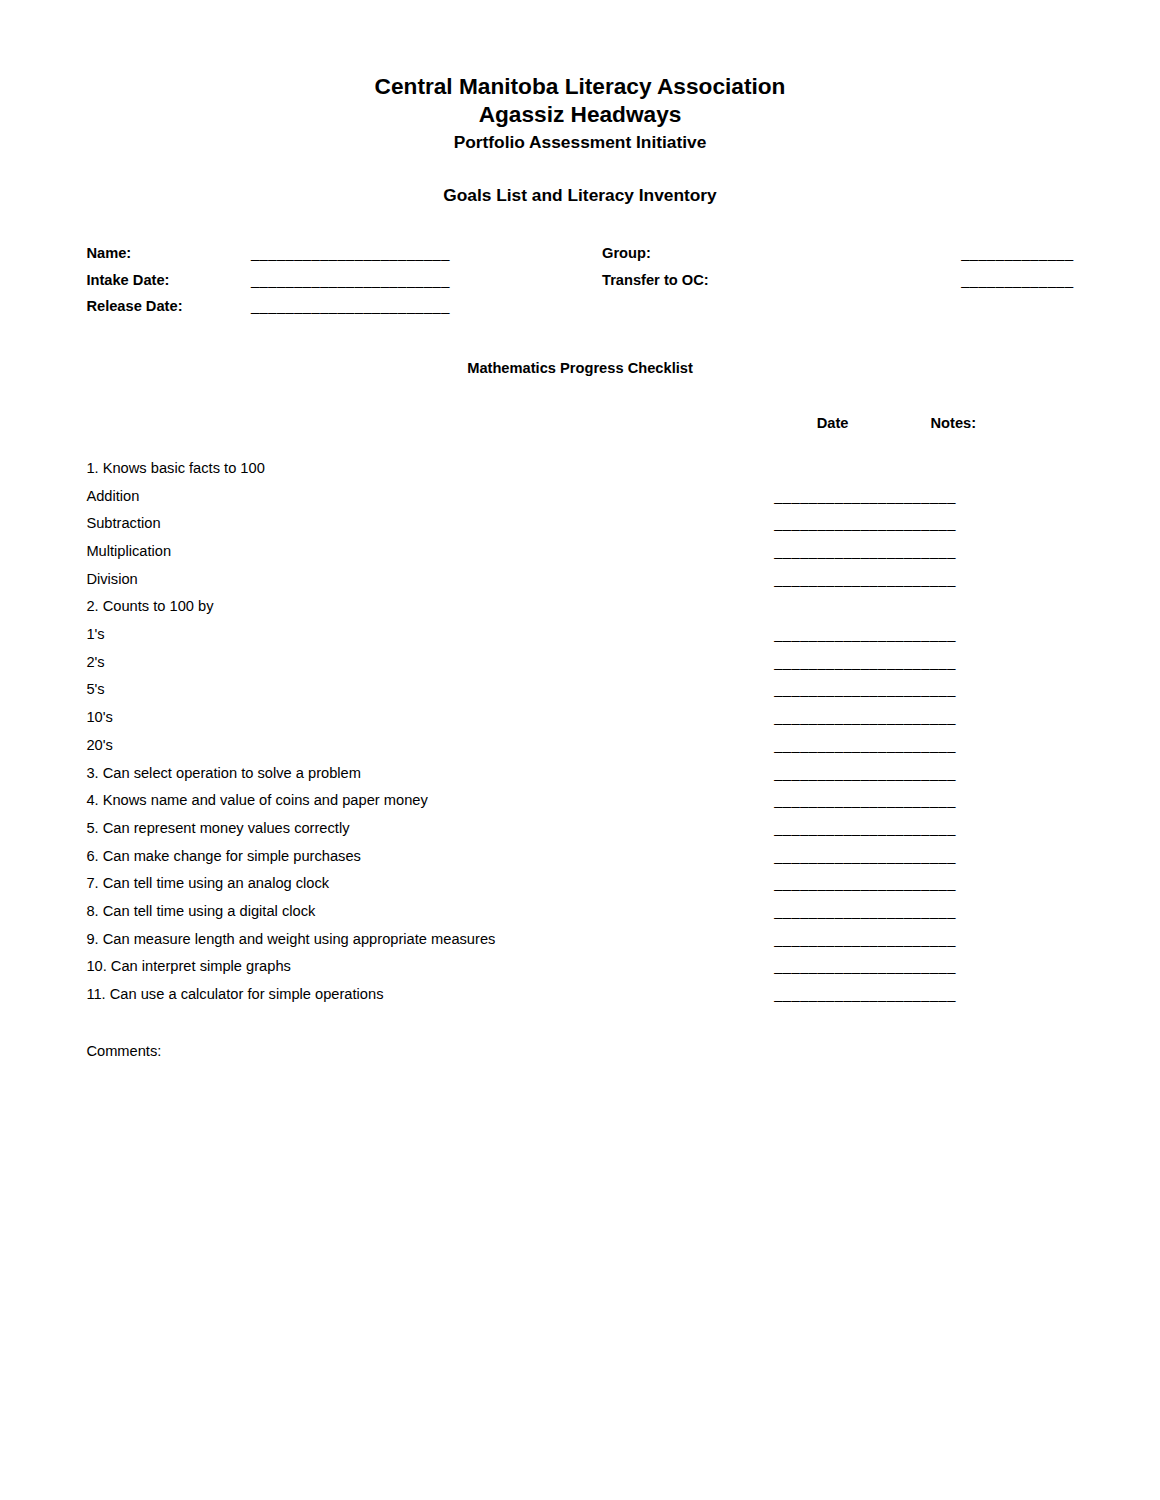Central Manitoba Literacy Association
Agassiz Headways
Portfolio Assessment Initiative
Goals List and Literacy Inventory
| Name: | _______________________ | Group: | _____________ |
| Intake Date: | _______________________ | Transfer to OC: | _____________ |
| Release Date: | _______________________ | | |
Mathematics Progress Checklist
| | Date | Notes: |
| --- | --- | --- |
| 1. Knows basic facts to 100 | |
| Addition | _____________________ |
| Subtraction | _____________________ |
| Multiplication | _____________________ |
| Division | _____________________ |
| 2. Counts to 100 by | |
| 1's | _____________________ |
| 2's | _____________________ |
| 5's | _____________________ |
| 10's | _____________________ |
| 20's | _____________________ |
| 3. Can select operation to solve a problem | _____________________ |
| 4. Knows name and value of coins and paper money | _____________________ |
| 5. Can represent money values correctly | _____________________ |
| 6. Can make change for simple purchases | _____________________ |
| 7. Can tell time using an analog clock | _____________________ |
| 8. Can tell time using a digital clock | _____________________ |
| 9. Can measure length and weight using appropriate measures | _____________________ |
| 10. Can interpret simple graphs | _____________________ |
| 11. Can use a calculator for simple operations | _____________________ |
Comments: